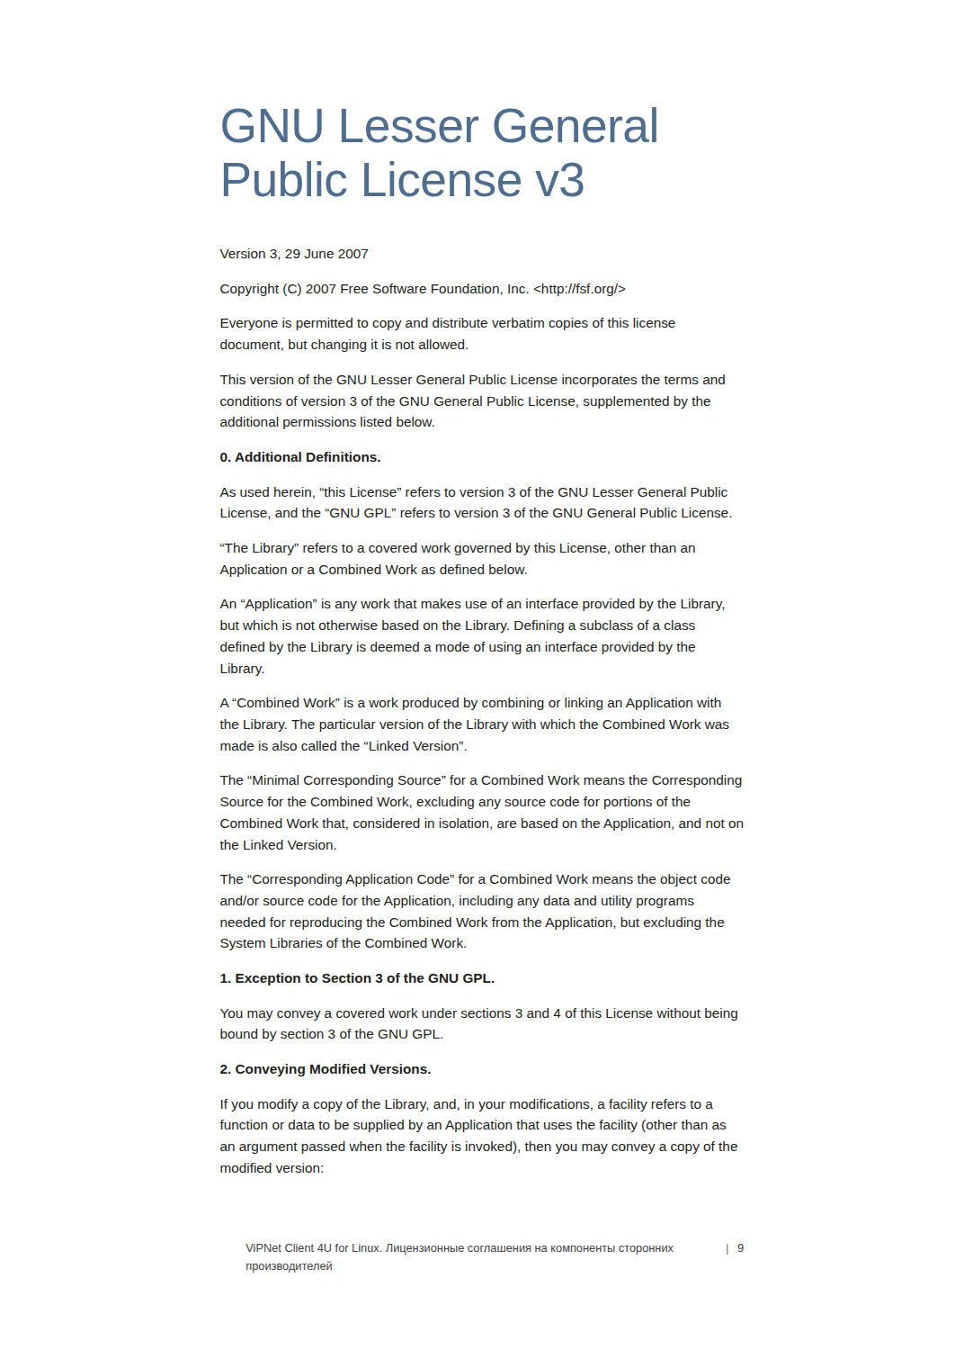GNU Lesser General Public License v3
Version 3, 29 June 2007
Copyright (C) 2007 Free Software Foundation, Inc. <http://fsf.org/>
Everyone is permitted to copy and distribute verbatim copies of this license document, but changing it is not allowed.
This version of the GNU Lesser General Public License incorporates the terms and conditions of version 3 of the GNU General Public License, supplemented by the additional permissions listed below.
0. Additional Definitions.
As used herein, “this License” refers to version 3 of the GNU Lesser General Public License, and the “GNU GPL” refers to version 3 of the GNU General Public License.
“The Library” refers to a covered work governed by this License, other than an Application or a Combined Work as defined below.
An “Application” is any work that makes use of an interface provided by the Library, but which is not otherwise based on the Library. Defining a subclass of a class defined by the Library is deemed a mode of using an interface provided by the Library.
A “Combined Work” is a work produced by combining or linking an Application with the Library. The particular version of the Library with which the Combined Work was made is also called the “Linked Version”.
The “Minimal Corresponding Source” for a Combined Work means the Corresponding Source for the Combined Work, excluding any source code for portions of the Combined Work that, considered in isolation, are based on the Application, and not on the Linked Version.
The “Corresponding Application Code” for a Combined Work means the object code and/or source code for the Application, including any data and utility programs needed for reproducing the Combined Work from the Application, but excluding the System Libraries of the Combined Work.
1. Exception to Section 3 of the GNU GPL.
You may convey a covered work under sections 3 and 4 of this License without being bound by section 3 of the GNU GPL.
2. Conveying Modified Versions.
If you modify a copy of the Library, and, in your modifications, a facility refers to a function or data to be supplied by an Application that uses the facility (other than as an argument passed when the facility is invoked), then you may convey a copy of the modified version:
ViPNet Client 4U for Linux. Лицензионные соглашения на компоненты сторонних производителей | 9